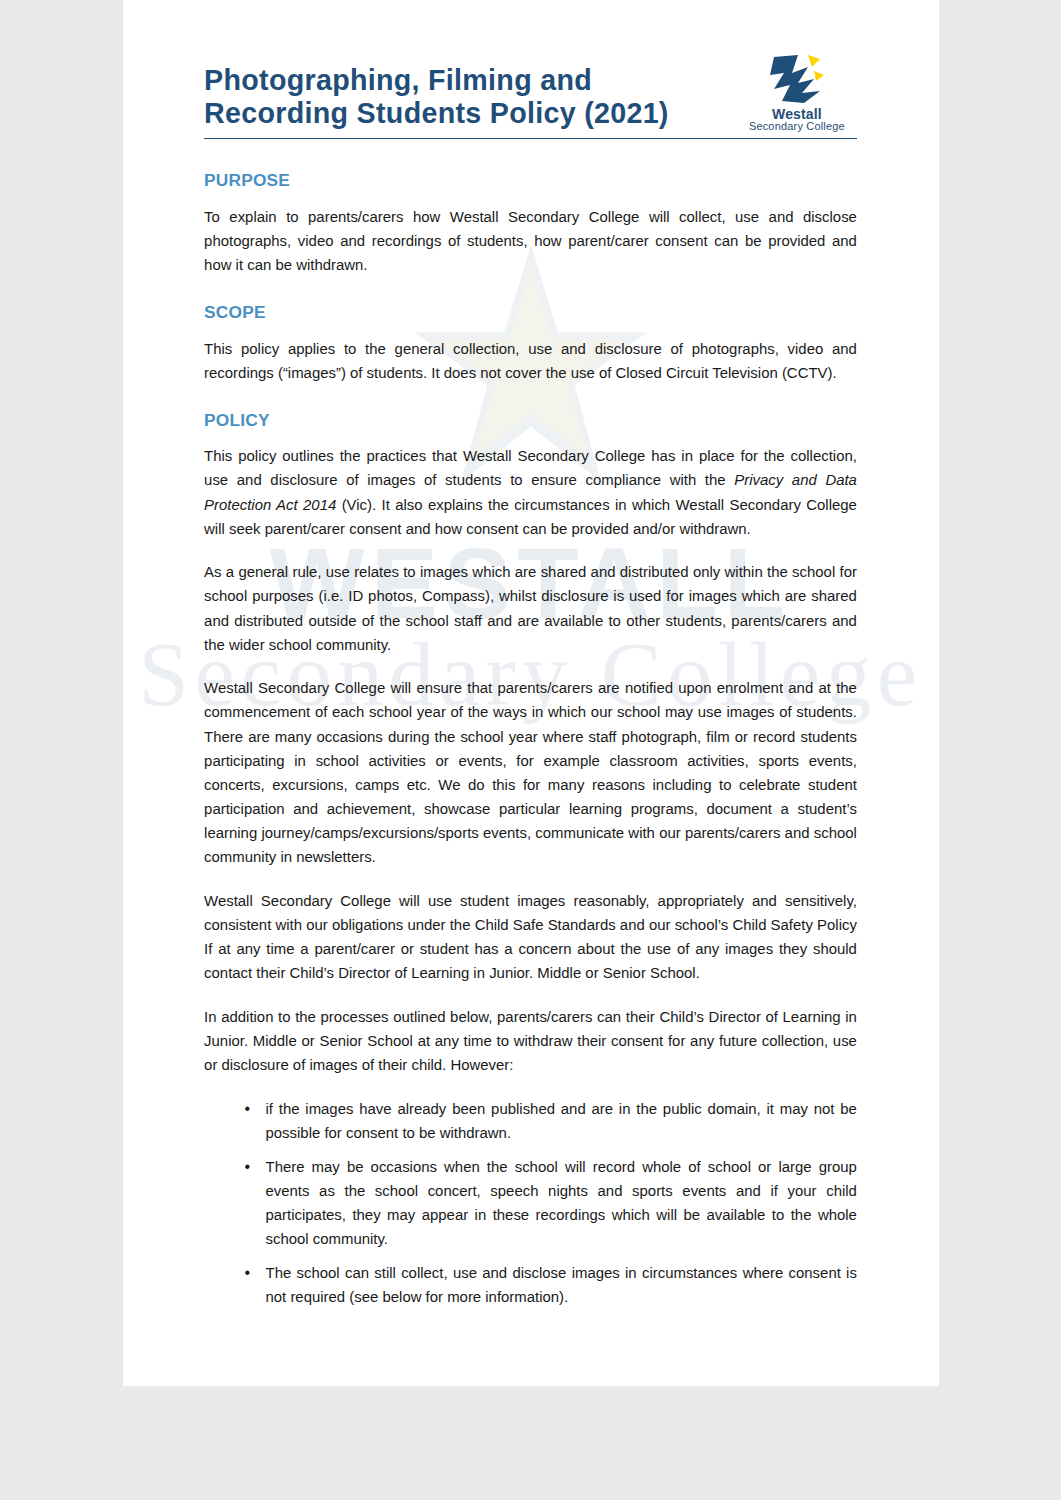WESTALL
Secondary College
Photographing, Filming and Recording Students Policy (2021)
Westall
Secondary College
PURPOSE
To explain to parents/carers how Westall Secondary College will collect, use and disclose photographs, video and recordings of students, how parent/carer consent can be provided and how it can be withdrawn.
SCOPE
This policy applies to the general collection, use and disclosure of photographs, video and recordings (“images”) of students. It does not cover the use of Closed Circuit Television (CCTV).
POLICY
This policy outlines the practices that Westall Secondary College has in place for the collection, use and disclosure of images of students to ensure compliance with the Privacy and Data Protection Act 2014 (Vic). It also explains the circumstances in which Westall Secondary College will seek parent/carer consent and how consent can be provided and/or withdrawn.
As a general rule, use relates to images which are shared and distributed only within the school for school purposes (i.e. ID photos, Compass), whilst disclosure is used for images which are shared and distributed outside of the school staff and are available to other students, parents/carers and the wider school community.
Westall Secondary College will ensure that parents/carers are notified upon enrolment and at the commencement of each school year of the ways in which our school may use images of students. There are many occasions during the school year where staff photograph, film or record students participating in school activities or events, for example classroom activities, sports events, concerts, excursions, camps etc. We do this for many reasons including to celebrate student participation and achievement, showcase particular learning programs, document a student’s learning journey/camps/excursions/sports events, communicate with our parents/carers and school community in newsletters.
Westall Secondary College will use student images reasonably, appropriately and sensitively, consistent with our obligations under the Child Safe Standards and our school’s Child Safety Policy If at any time a parent/carer or student has a concern about the use of any images they should contact their Child’s Director of Learning in Junior. Middle or Senior School.
In addition to the processes outlined below, parents/carers can their Child’s Director of Learning in Junior. Middle or Senior School at any time to withdraw their consent for any future collection, use or disclosure of images of their child. However:
if the images have already been published and are in the public domain, it may not be possible for consent to be withdrawn.
There may be occasions when the school will record whole of school or large group events as the school concert, speech nights and sports events and if your child participates, they may appear in these recordings which will be available to the whole school community.
The school can still collect, use and disclose images in circumstances where consent is not required (see below for more information).